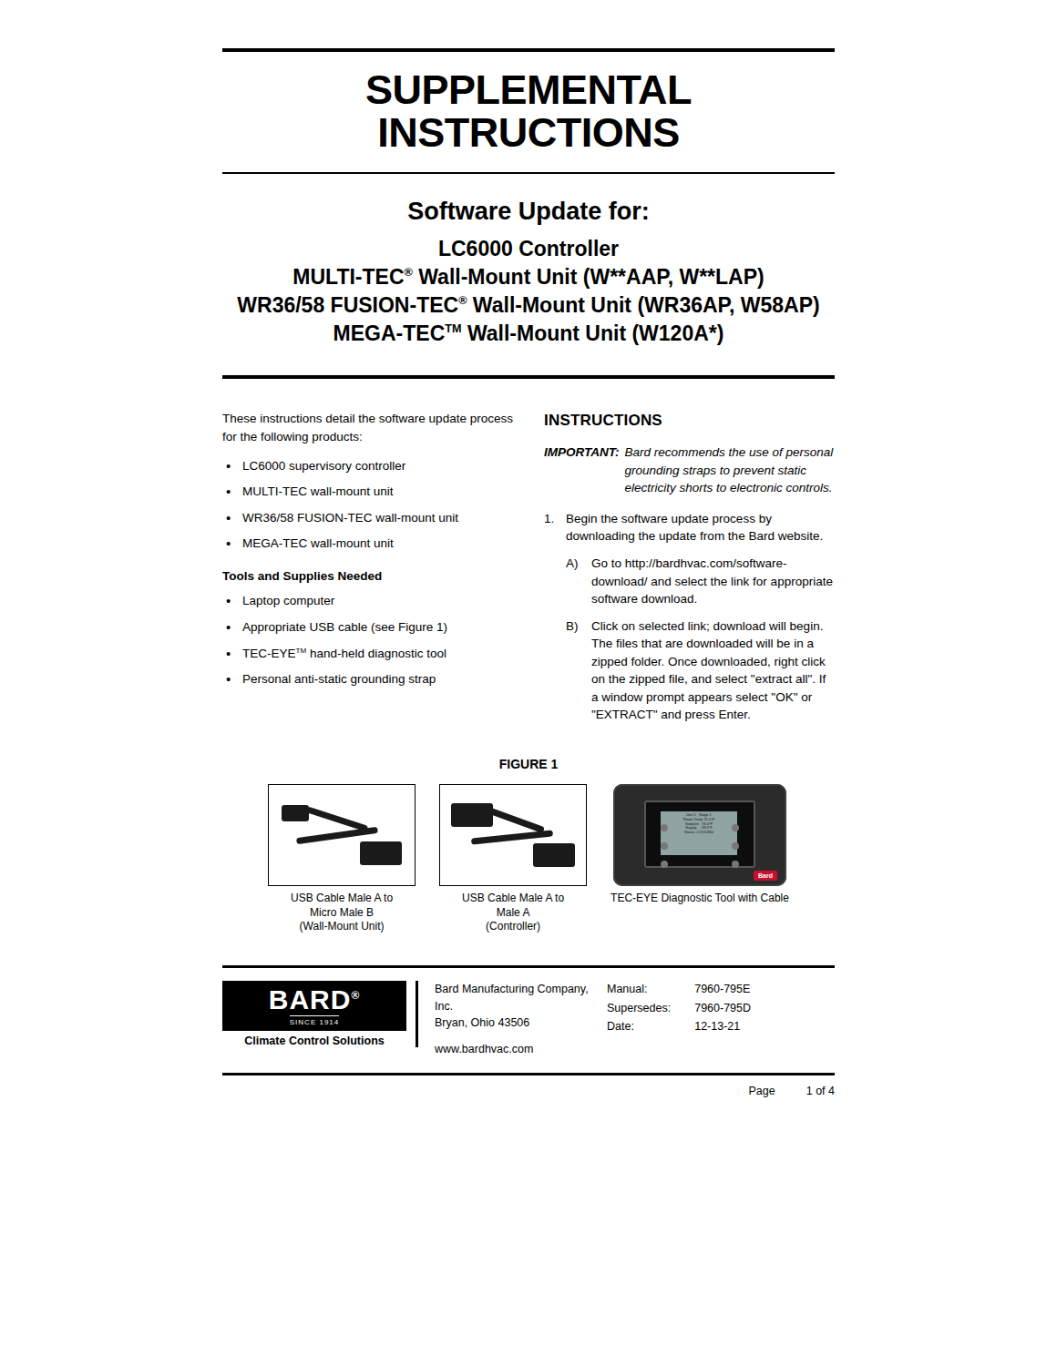SUPPLEMENTAL INSTRUCTIONS
Software Update for:
LC6000 Controller
MULTI-TEC® Wall-Mount Unit (W**AAP, W**LAP)
WR36/58 FUSION-TEC® Wall-Mount Unit (WR36AP, W58AP)
MEGA-TECTM Wall-Mount Unit (W120A*)
These instructions detail the software update process for the following products:
LC6000 supervisory controller
MULTI-TEC wall-mount unit
WR36/58 FUSION-TEC wall-mount unit
MEGA-TEC wall-mount unit
Tools and Supplies Needed
Laptop computer
Appropriate USB cable (see Figure 1)
TEC-EYETM hand-held diagnostic tool
Personal anti-static grounding strap
INSTRUCTIONS
IMPORTANT:
Bard recommends the use of personal grounding straps to prevent static electricity shorts to electronic controls.
Begin the software update process by downloading the update from the Bard website.
Go to http://bardhvac.com/software-download/ and select the link for appropriate software download.
Click on selected link; download will begin. The files that are downloaded will be in a zipped folder. Once downloaded, right click on the zipped file, and select "extract all". If a window prompt appears select "OK" or "EXTRACT" and press Enter.
FIGURE 1
USB Cable Male A to
Micro Male B
(Wall-Mount Unit)
USB Cable Male A to
Male A
(Controller)
Unit 1 Stage 1
Room Temp 72.0°F
Setpoint 74.0°F
Supply 58.2°F
Status: COOLING
Bard
TEC-EYE Diagnostic Tool with Cable
BARD®
SINCE 1914
Climate Control Solutions
Bard Manufacturing Company, Inc.
Bryan, Ohio 43506
www.bardhvac.com
| Manual: | 7960-795E |
| Supersedes: | 7960-795D |
| Date: | 12-13-21 |
Page1 of 4